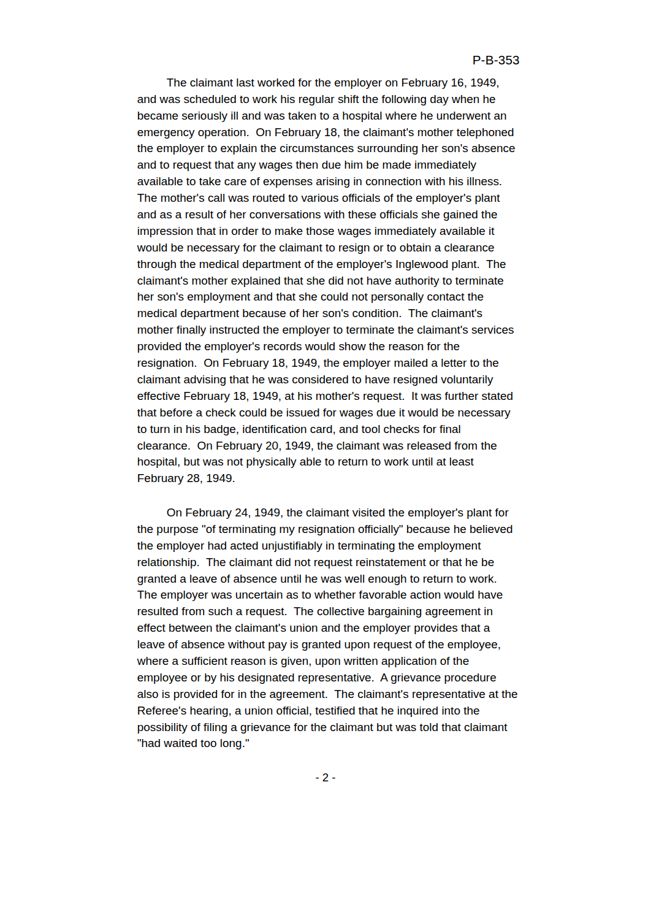P-B-353
The claimant last worked for the employer on February 16, 1949, and was scheduled to work his regular shift the following day when he became seriously ill and was taken to a hospital where he underwent an emergency operation. On February 18, the claimant's mother telephoned the employer to explain the circumstances surrounding her son's absence and to request that any wages then due him be made immediately available to take care of expenses arising in connection with his illness. The mother's call was routed to various officials of the employer's plant and as a result of her conversations with these officials she gained the impression that in order to make those wages immediately available it would be necessary for the claimant to resign or to obtain a clearance through the medical department of the employer's Inglewood plant. The claimant's mother explained that she did not have authority to terminate her son's employment and that she could not personally contact the medical department because of her son's condition. The claimant's mother finally instructed the employer to terminate the claimant's services provided the employer's records would show the reason for the resignation. On February 18, 1949, the employer mailed a letter to the claimant advising that he was considered to have resigned voluntarily effective February 18, 1949, at his mother's request. It was further stated that before a check could be issued for wages due it would be necessary to turn in his badge, identification card, and tool checks for final clearance. On February 20, 1949, the claimant was released from the hospital, but was not physically able to return to work until at least February 28, 1949.
On February 24, 1949, the claimant visited the employer's plant for the purpose "of terminating my resignation officially" because he believed the employer had acted unjustifiably in terminating the employment relationship. The claimant did not request reinstatement or that he be granted a leave of absence until he was well enough to return to work. The employer was uncertain as to whether favorable action would have resulted from such a request. The collective bargaining agreement in effect between the claimant's union and the employer provides that a leave of absence without pay is granted upon request of the employee, where a sufficient reason is given, upon written application of the employee or by his designated representative. A grievance procedure also is provided for in the agreement. The claimant's representative at the Referee's hearing, a union official, testified that he inquired into the possibility of filing a grievance for the claimant but was told that claimant "had waited too long."
- 2 -